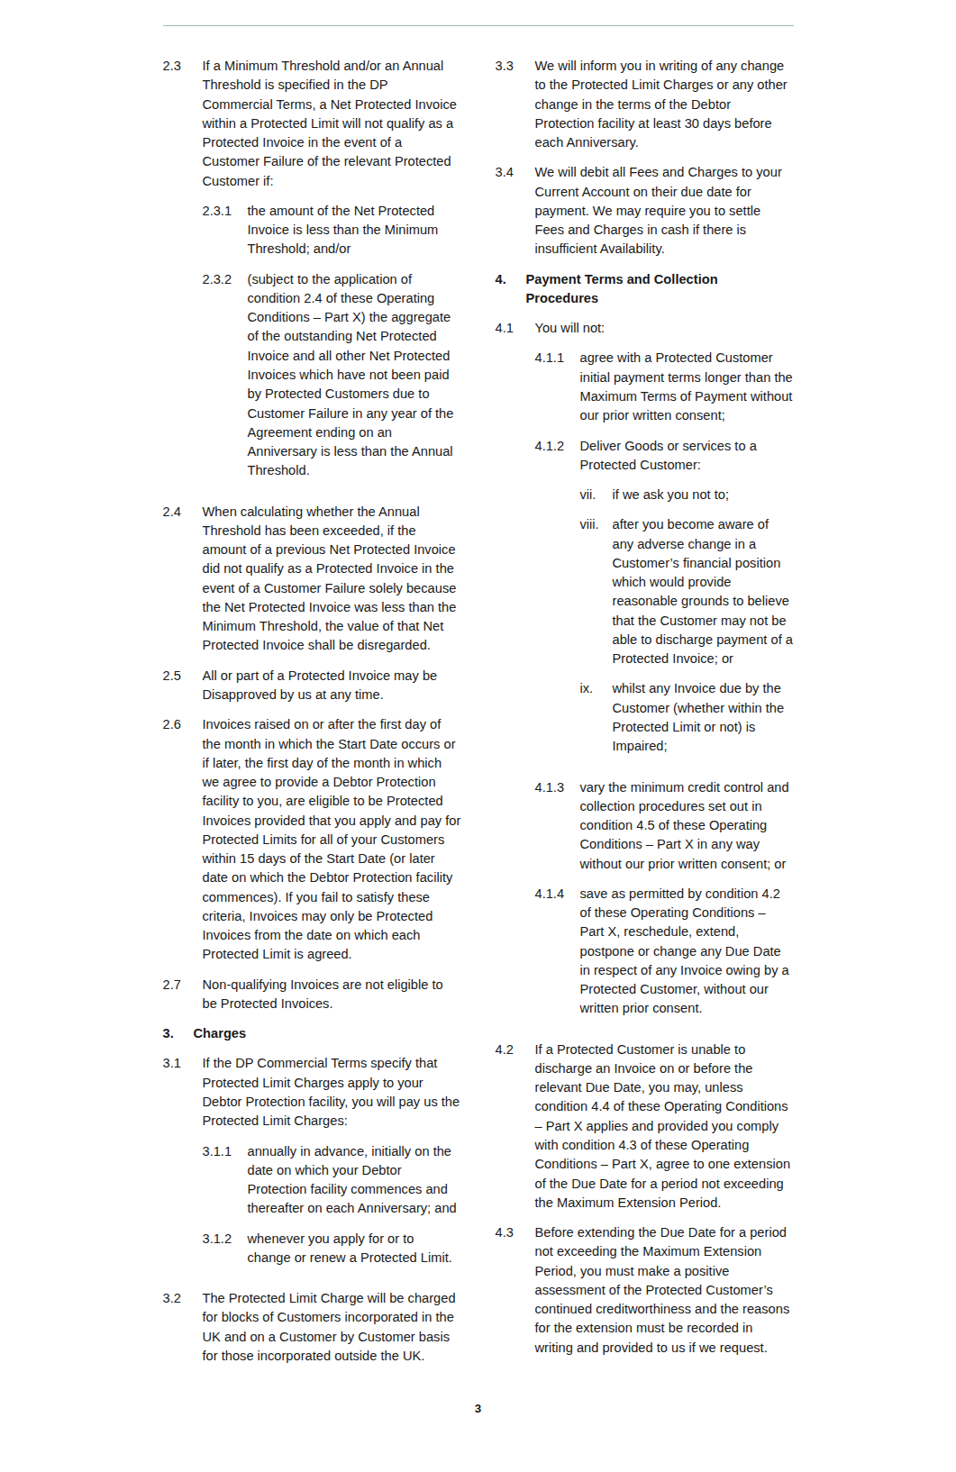2.3
If a Minimum Threshold and/or an Annual Threshold is specified in the DP Commercial Terms, a Net Protected Invoice within a Protected Limit will not qualify as a Protected Invoice in the event of a Customer Failure of the relevant Protected Customer if:
2.3.1
the amount of the Net Protected Invoice is less than the Minimum Threshold; and/or
2.3.2
(subject to the application of condition 2.4 of these Operating Conditions – Part X) the aggregate of the outstanding Net Protected Invoice and all other Net Protected Invoices which have not been paid by Protected Customers due to Customer Failure in any year of the Agreement ending on an Anniversary is less than the Annual Threshold.
2.4
When calculating whether the Annual Threshold has been exceeded, if the amount of a previous Net Protected Invoice did not qualify as a Protected Invoice in the event of a Customer Failure solely because the Net Protected Invoice was less than the Minimum Threshold, the value of that Net Protected Invoice shall be disregarded.
2.5
All or part of a Protected Invoice may be Disapproved by us at any time.
2.6
Invoices raised on or after the first day of the month in which the Start Date occurs or if later, the first day of the month in which we agree to provide a Debtor Protection facility to you, are eligible to be Protected Invoices provided that you apply and pay for Protected Limits for all of your Customers within 15 days of the Start Date (or later date on which the Debtor Protection facility commences). If you fail to satisfy these criteria, Invoices may only be Protected Invoices from the date on which each Protected Limit is agreed.
2.7
Non-qualifying Invoices are not eligible to be Protected Invoices.
3. Charges
3.1
If the DP Commercial Terms specify that Protected Limit Charges apply to your Debtor Protection facility, you will pay us the Protected Limit Charges:
3.1.1
annually in advance, initially on the date on which your Debtor Protection facility commences and thereafter on each Anniversary; and
3.1.2
whenever you apply for or to change or renew a Protected Limit.
3.2
The Protected Limit Charge will be charged for blocks of Customers incorporated in the UK and on a Customer by Customer basis for those incorporated outside the UK.
3.3
We will inform you in writing of any change to the Protected Limit Charges or any other change in the terms of the Debtor Protection facility at least 30 days before each Anniversary.
3.4
We will debit all Fees and Charges to your Current Account on their due date for payment. We may require you to settle Fees and Charges in cash if there is insufficient Availability.
4. Payment Terms and Collection Procedures
4.1
You will not:
4.1.1
agree with a Protected Customer initial payment terms longer than the Maximum Terms of Payment without our prior written consent;
4.1.2
Deliver Goods or services to a Protected Customer:
vii.
if we ask you not to;
viii.
after you become aware of any adverse change in a Customer’s financial position which would provide reasonable grounds to believe that the Customer may not be able to discharge payment of a Protected Invoice; or
ix.
whilst any Invoice due by the Customer (whether within the Protected Limit or not) is Impaired;
4.1.3
vary the minimum credit control and collection procedures set out in condition 4.5 of these Operating Conditions – Part X in any way without our prior written consent; or
4.1.4
save as permitted by condition 4.2 of these Operating Conditions – Part X, reschedule, extend, postpone or change any Due Date in respect of any Invoice owing by a Protected Customer, without our written prior consent.
4.2
If a Protected Customer is unable to discharge an Invoice on or before the relevant Due Date, you may, unless condition 4.4 of these Operating Conditions – Part X applies and provided you comply with condition 4.3 of these Operating Conditions – Part X, agree to one extension of the Due Date for a period not exceeding the Maximum Extension Period.
4.3
Before extending the Due Date for a period not exceeding the Maximum Extension Period, you must make a positive assessment of the Protected Customer’s continued creditworthiness and the reasons for the extension must be recorded in writing and provided to us if we request.
3